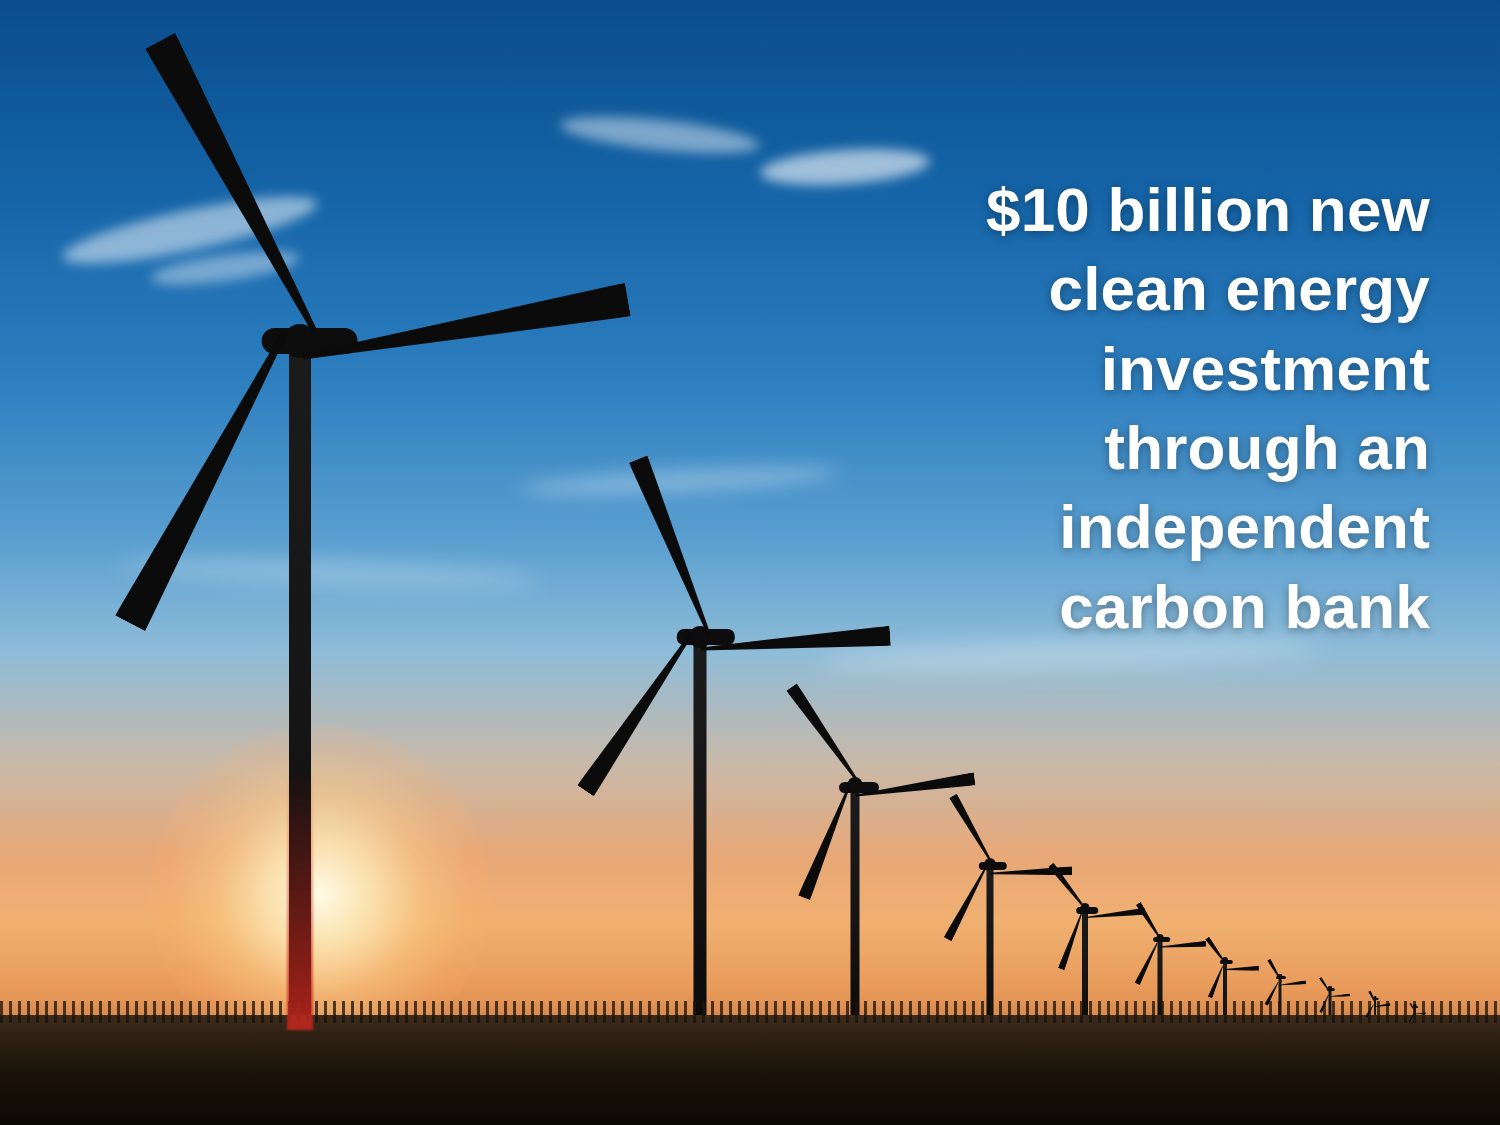$10 billion new clean energy investment through an independent carbon bank